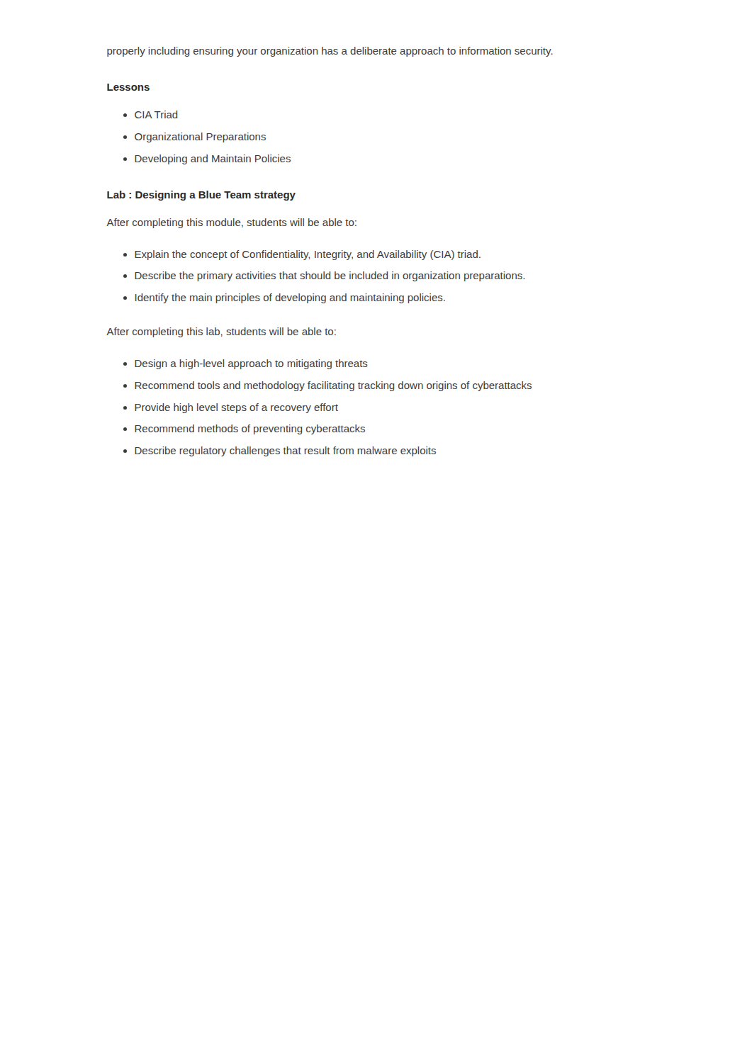properly including ensuring your organization has a deliberate approach to information security.
Lessons
CIA Triad
Organizational Preparations
Developing and Maintain Policies
Lab : Designing a Blue Team strategy
After completing this module, students will be able to:
Explain the concept of Confidentiality, Integrity, and Availability (CIA) triad.
Describe the primary activities that should be included in organization preparations.
Identify the main principles of developing and maintaining policies.
After completing this lab, students will be able to:
Design a high-level approach to mitigating threats
Recommend tools and methodology facilitating tracking down origins of cyberattacks
Provide high level steps of a recovery effort
Recommend methods of preventing cyberattacks
Describe regulatory challenges that result from malware exploits